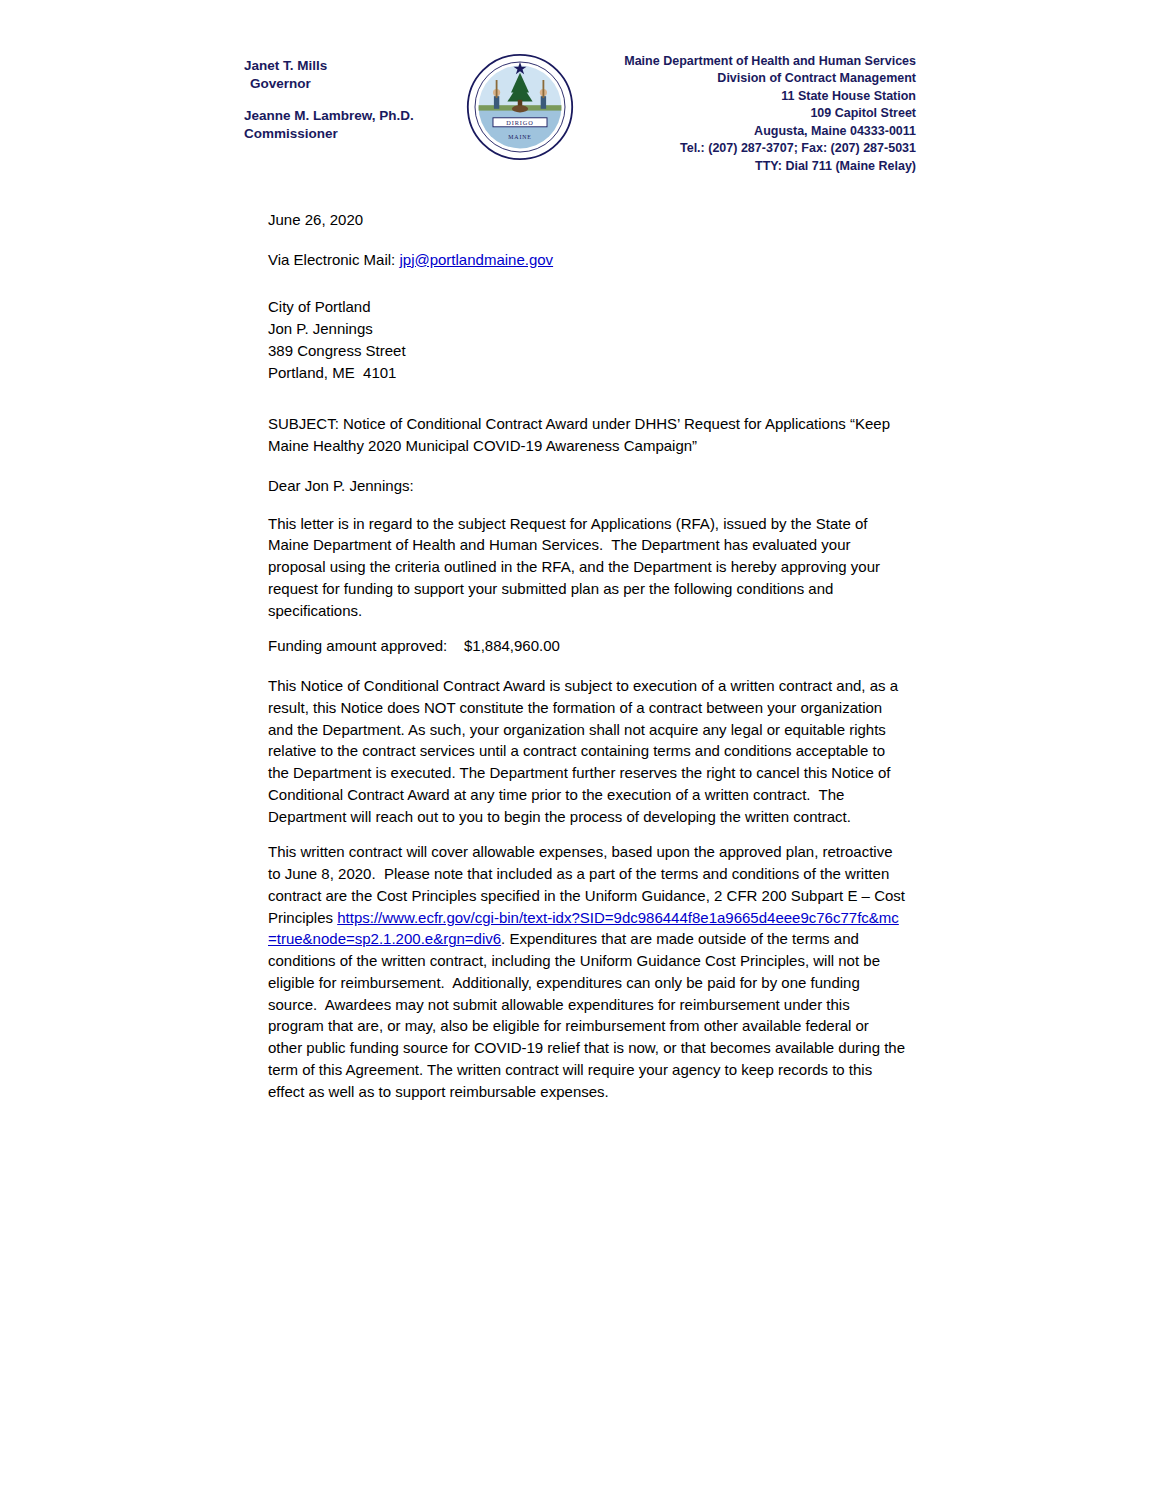Janet T. Mills
Governor
Jeanne M. Lambrew, Ph.D.
Commissioner
DIRIGO MAINE
Maine Department of Health and Human Services
Division of Contract Management
11 State House Station
109 Capitol Street
Augusta, Maine 04333-0011
Tel.: (207) 287-3707; Fax: (207) 287-5031
TTY: Dial 711 (Maine Relay)
June 26, 2020
Via Electronic Mail: jpj@portlandmaine.gov
City of Portland
Jon P. Jennings
389 Congress Street
Portland, ME 4101
SUBJECT: Notice of Conditional Contract Award under DHHS’ Request for Applications “Keep Maine Healthy 2020 Municipal COVID-19 Awareness Campaign”
Dear Jon P. Jennings:
This letter is in regard to the subject Request for Applications (RFA), issued by the State of Maine Department of Health and Human Services. The Department has evaluated your proposal using the criteria outlined in the RFA, and the Department is hereby approving your request for funding to support your submitted plan as per the following conditions and specifications.
Funding amount approved: $1,884,960.00
This Notice of Conditional Contract Award is subject to execution of a written contract and, as a result, this Notice does NOT constitute the formation of a contract between your organization and the Department. As such, your organization shall not acquire any legal or equitable rights relative to the contract services until a contract containing terms and conditions acceptable to the Department is executed. The Department further reserves the right to cancel this Notice of Conditional Contract Award at any time prior to the execution of a written contract. The Department will reach out to you to begin the process of developing the written contract.
This written contract will cover allowable expenses, based upon the approved plan, retroactive to June 8, 2020. Please note that included as a part of the terms and conditions of the written contract are the Cost Principles specified in the Uniform Guidance, 2 CFR 200 Subpart E – Cost Principles https://www.ecfr.gov/cgi-bin/text-idx?SID=9dc986444f8e1a9665d4eee9c76c77fc&mc=true&node=sp2.1.200.e&rgn=div6. Expenditures that are made outside of the terms and conditions of the written contract, including the Uniform Guidance Cost Principles, will not be eligible for reimbursement. Additionally, expenditures can only be paid for by one funding source. Awardees may not submit allowable expenditures for reimbursement under this program that are, or may, also be eligible for reimbursement from other available federal or other public funding source for COVID-19 relief that is now, or that becomes available during the term of this Agreement. The written contract will require your agency to keep records to this effect as well as to support reimbursable expenses.